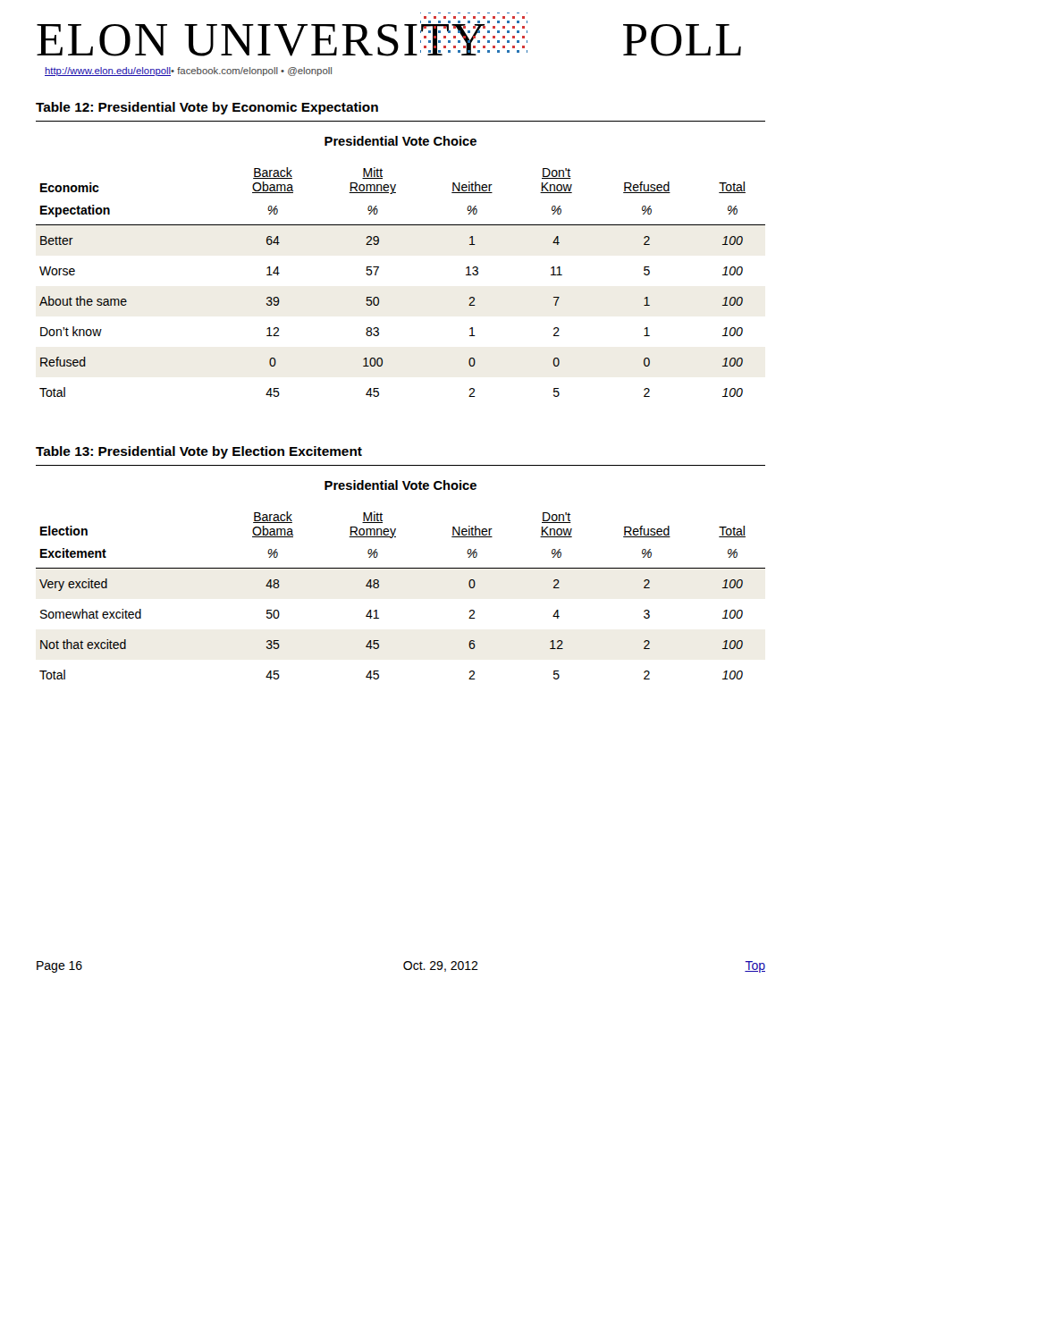ELON UNIVERSITY POLL
http://www.elon.edu/elonpoll• facebook.com/elonpoll • @elonpoll
Table 12: Presidential Vote by Economic Expectation
Presidential Vote Choice
| Economic | Barack Obama | Mitt Romney | Neither | Don't Know | Refused | Total |
| --- | --- | --- | --- | --- | --- | --- |
| Expectation | % | % | % | % | % | % |
| Better | 64 | 29 | 1 | 4 | 2 | 100 |
| Worse | 14 | 57 | 13 | 11 | 5 | 100 |
| About the same | 39 | 50 | 2 | 7 | 1 | 100 |
| Don’t know | 12 | 83 | 1 | 2 | 1 | 100 |
| Refused | 0 | 100 | 0 | 0 | 0 | 100 |
| Total | 45 | 45 | 2 | 5 | 2 | 100 |
Table 13: Presidential Vote by Election Excitement
Presidential Vote Choice
| Election | Barack Obama | Mitt Romney | Neither | Don't Know | Refused | Total |
| --- | --- | --- | --- | --- | --- | --- |
| Excitement | % | % | % | % | % | % |
| Very excited | 48 | 48 | 0 | 2 | 2 | 100 |
| Somewhat excited | 50 | 41 | 2 | 4 | 3 | 100 |
| Not that excited | 35 | 45 | 6 | 12 | 2 | 100 |
| Total | 45 | 45 | 2 | 5 | 2 | 100 |
Page 16
Oct. 29, 2012
Top